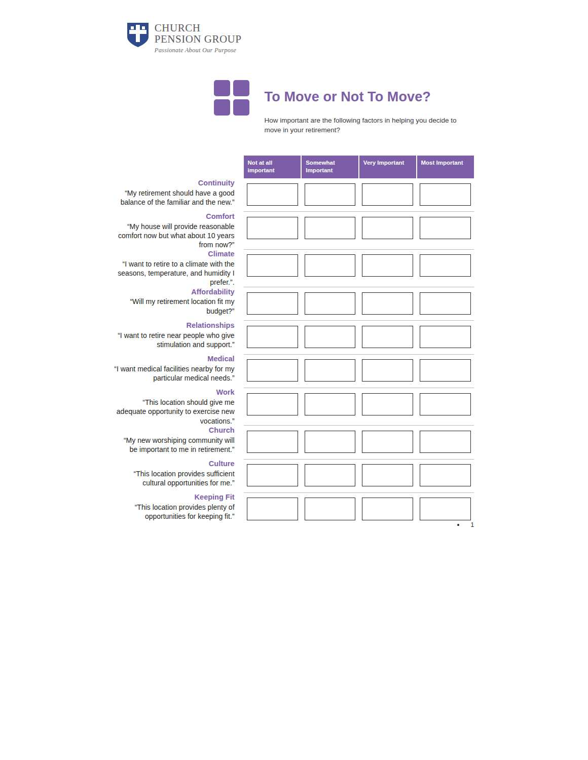CHURCH PENSION GROUP Passionate About Our Purpose
To Move or Not To Move?
How important are the following factors in helping you decide to move in your retirement?
| | Not at all important | Somewhat Important | Very Important | Most Important |
| --- | --- | --- | --- | --- |
| Continuity “My retirement should have a good balance of the familiar and the new.” | | | | |
| Comfort “My house will provide reasonable comfort now but what about 10 years from now?” | | | | |
| Climate “I want to retire to a climate with the seasons, temperature, and humidity I prefer.”. | | | | |
| Affordability “Will my retirement location fit my budget?” | | | | |
| Relationships “I want to retire near people who give stimulation and support.” | | | | |
| Medical “I want medical facilities nearby for my particular medical needs.” | | | | |
| Work “This location should give me adequate opportunity to exercise new vocations.” | | | | |
| Church “My new worshiping community will be important to me in retirement.” | | | | |
| Culture “This location provides sufficient cultural opportunities for me.” | | | | |
| Keeping Fit “This location provides plenty of opportunities for keeping fit.” | | | | |
• 1